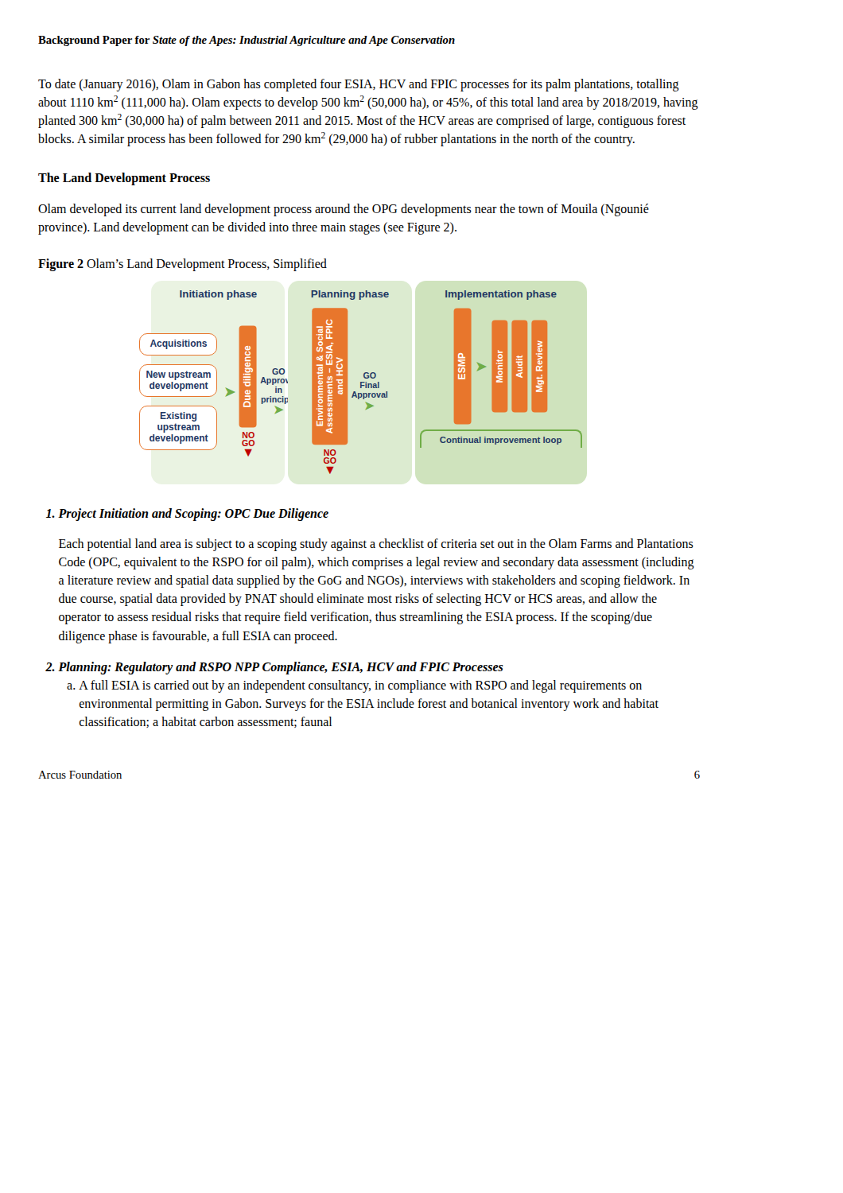Background Paper for State of the Apes: Industrial Agriculture and Ape Conservation
To date (January 2016), Olam in Gabon has completed four ESIA, HCV and FPIC processes for its palm plantations, totalling about 1110 km2 (111,000 ha). Olam expects to develop 500 km2 (50,000 ha), or 45%, of this total land area by 2018/2019, having planted 300 km2 (30,000 ha) of palm between 2011 and 2015. Most of the HCV areas are comprised of large, contiguous forest blocks. A similar process has been followed for 290 km2 (29,000 ha) of rubber plantations in the north of the country.
The Land Development Process
Olam developed its current land development process around the OPG developments near the town of Mouila (Ngounié province). Land development can be divided into three main stages (see Figure 2).
Figure 2 Olam’s Land Development Process, Simplified
Initiation phase
Acquisitions
New upstream development
Existing upstream development
➤
Due diligence
NO
GO▼
GO
Approval
in principle ➤
Planning phase
Environmental & Social Assessments – ESIA, FPIC and HCV
NO
GO▼
GO
Final
Approval ➤
Implementation phase
ESMP
➤
Monitor
Audit
Mgt. Review
Continual improvement loop
Project Initiation and Scoping: OPC Due Diligence
Each potential land area is subject to a scoping study against a checklist of criteria set out in the Olam Farms and Plantations Code (OPC, equivalent to the RSPO for oil palm), which comprises a legal review and secondary data assessment (including a literature review and spatial data supplied by the GoG and NGOs), interviews with stakeholders and scoping fieldwork. In due course, spatial data provided by PNAT should eliminate most risks of selecting HCV or HCS areas, and allow the operator to assess residual risks that require field verification, thus streamlining the ESIA process. If the scoping/due diligence phase is favourable, a full ESIA can proceed.
Planning: Regulatory and RSPO NPP Compliance, ESIA, HCV and FPIC Processes
A full ESIA is carried out by an independent consultancy, in compliance with RSPO and legal requirements on environmental permitting in Gabon. Surveys for the ESIA include forest and botanical inventory work and habitat classification; a habitat carbon assessment; faunal
Arcus Foundation 6